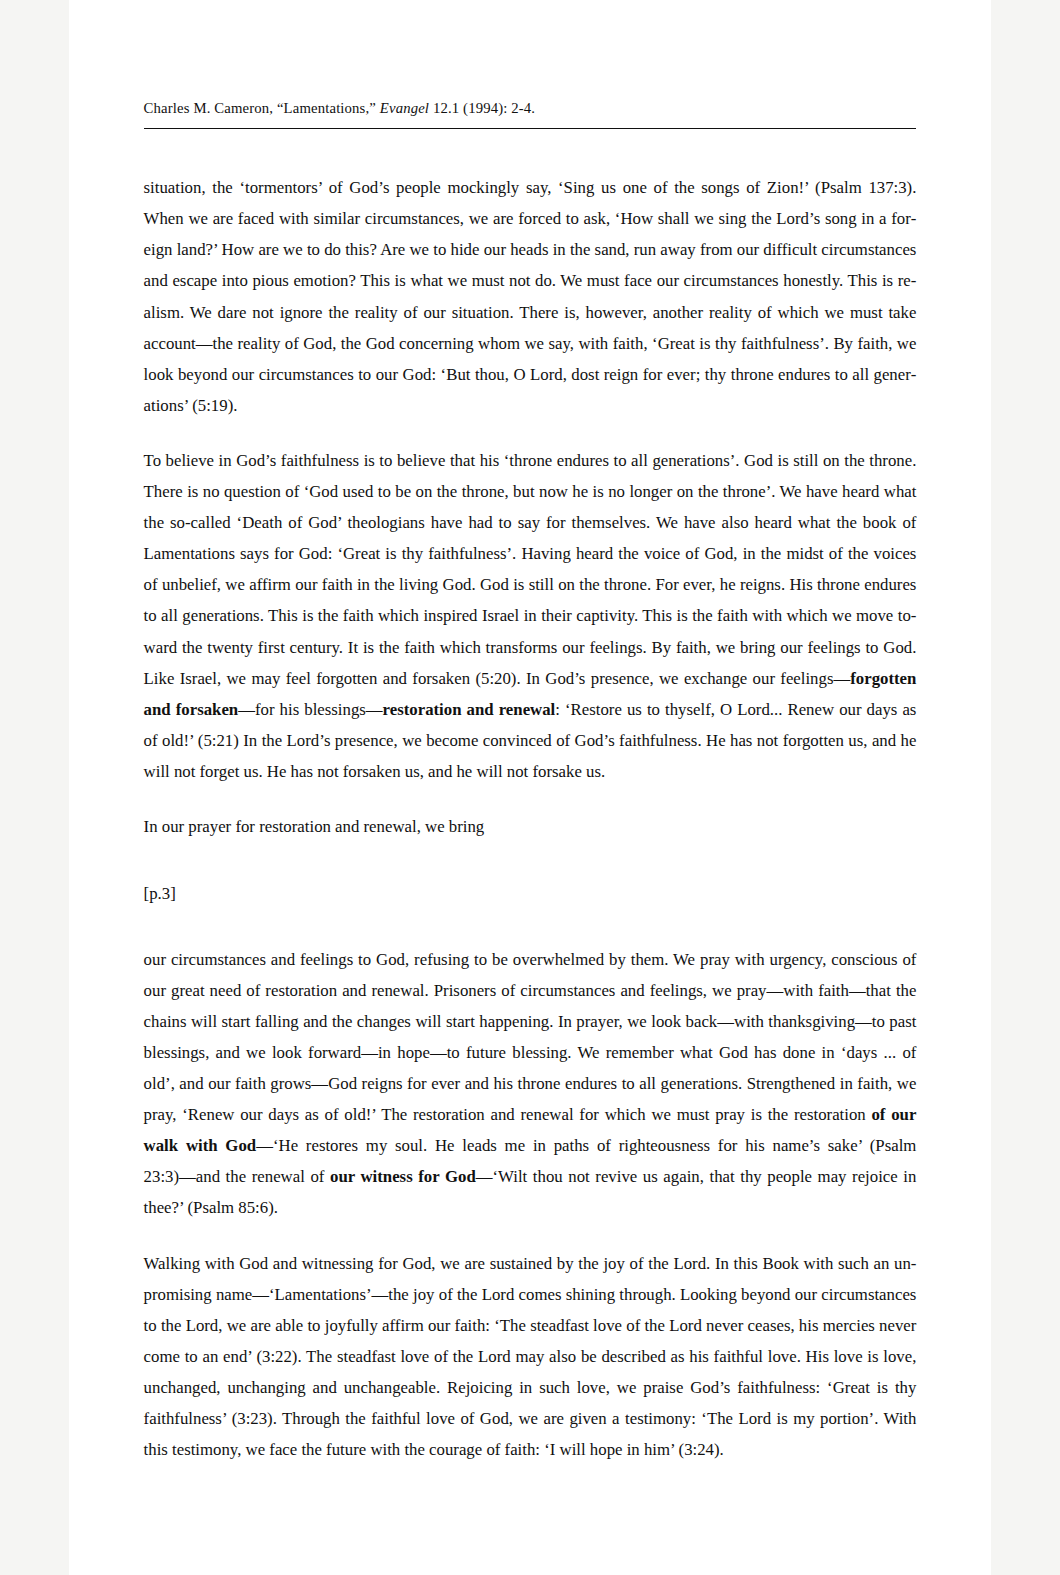Charles M. Cameron, “Lamentations,” Evangel 12.1 (1994): 2-4.
situation, the ‘tormentors’ of God’s people mockingly say, ‘Sing us one of the songs of Zion!’ (Psalm 137:3). When we are faced with similar circumstances, we are forced to ask, ‘How shall we sing the Lord’s song in a foreign land?’ How are we to do this? Are we to hide our heads in the sand, run away from our difficult circumstances and escape into pious emotion? This is what we must not do. We must face our circumstances honestly. This is realism. We dare not ignore the reality of our situation. There is, however, another reality of which we must take account―the reality of God, the God concerning whom we say, with faith, ‘Great is thy faithfulness’. By faith, we look beyond our circumstances to our God: ‘But thou, O Lord, dost reign for ever; thy throne endures to all generations’ (5:19).
To believe in God’s faithfulness is to believe that his ‘throne endures to all generations’. God is still on the throne. There is no question of ‘God used to be on the throne, but now he is no longer on the throne’. We have heard what the so-called ‘Death of God’ theologians have had to say for themselves. We have also heard what the book of Lamentations says for God: ‘Great is thy faithfulness’. Having heard the voice of God, in the midst of the voices of unbelief, we affirm our faith in the living God. God is still on the throne. For ever, he reigns. His throne endures to all generations. This is the faith which inspired Israel in their captivity. This is the faith with which we move toward the twenty first century. It is the faith which transforms our feelings. By faith, we bring our feelings to God. Like Israel, we may feel forgotten and forsaken (5:20). In God’s presence, we exchange our feelings―forgotten and forsaken―for his blessings―restoration and renewal: ‘Restore us to thyself, O Lord... Renew our days as of old!’ (5:21) In the Lord’s presence, we become convinced of God’s faithfulness. He has not forgotten us, and he will not forget us. He has not forsaken us, and he will not forsake us.
In our prayer for restoration and renewal, we bring
[p.3]
our circumstances and feelings to God, refusing to be overwhelmed by them. We pray with urgency, conscious of our great need of restoration and renewal. Prisoners of circumstances and feelings, we pray―with faith―that the chains will start falling and the changes will start happening. In prayer, we look back―with thanksgiving―to past blessings, and we look forward―in hope―to future blessing. We remember what God has done in ‘days ... of old’, and our faith grows―God reigns for ever and his throne endures to all generations. Strengthened in faith, we pray, ‘Renew our days as of old!’ The restoration and renewal for which we must pray is the restoration of our walk with God―‘He restores my soul. He leads me in paths of righteousness for his name’s sake’ (Psalm 23:3)―and the renewal of our witness for God―‘Wilt thou not revive us again, that thy people may rejoice in thee?’ (Psalm 85:6).
Walking with God and witnessing for God, we are sustained by the joy of the Lord. In this Book with such an unpromising name―‘Lamentations’―the joy of the Lord comes shining through. Looking beyond our circumstances to the Lord, we are able to joyfully affirm our faith: ‘The steadfast love of the Lord never ceases, his mercies never come to an end’ (3:22). The steadfast love of the Lord may also be described as his faithful love. His love is love, unchanged, unchanging and unchangeable. Rejoicing in such love, we praise God’s faithfulness: ‘Great is thy faithfulness’ (3:23). Through the faithful love of God, we are given a testimony: ‘The Lord is my portion’. With this testimony, we face the future with the courage of faith: ‘I will hope in him’ (3:24).